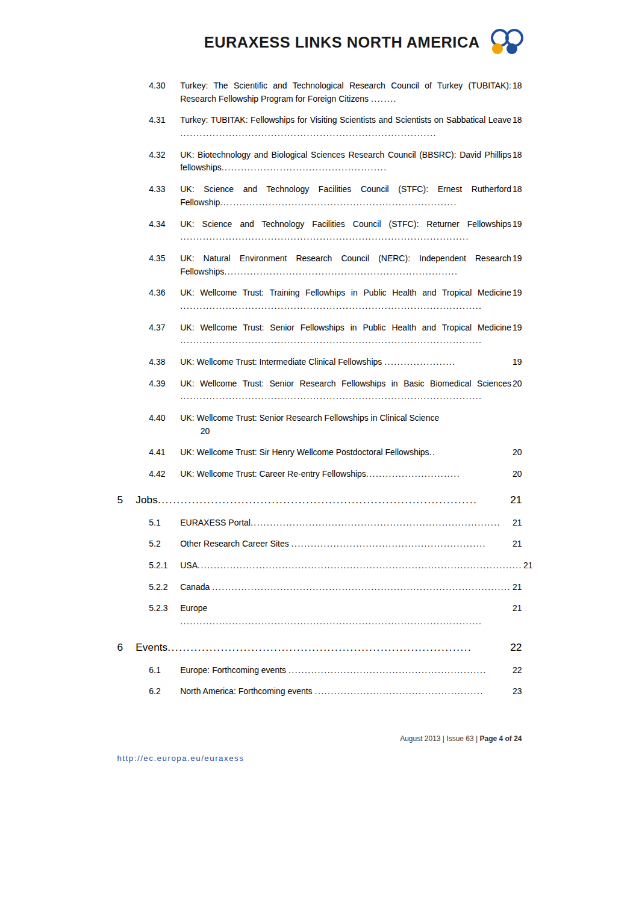EURAXESS LINKS NORTH AMERICA
4.30 Turkey: The Scientific and Technological Research Council of Turkey (TUBITAK): Research Fellowship Program for Foreign Citizens ........ 18
4.31 Turkey: TUBITAK: Fellowships for Visiting Scientists and Scientists on Sabbatical Leave ............................................................................... 18
4.32 UK: Biotechnology and Biological Sciences Research Council (BBSRC): David Phillips fellowships................................................... 18
4.33 UK: Science and Technology Facilities Council (STFC): Ernest Rutherford Fellowship......................................................................... 18
4.34 UK: Science and Technology Facilities Council (STFC): Returner Fellowships ......................................................................................... 19
4.35 UK: Natural Environment Research Council (NERC): Independent Research Fellowships........................................................................ 19
4.36 UK: Wellcome Trust: Training Fellowhips in Public Health and Tropical Medicine ............................................................................................. 19
4.37 UK: Wellcome Trust: Senior Fellowships in Public Health and Tropical Medicine ............................................................................................. 19
4.38 UK: Wellcome Trust: Intermediate Clinical Fellowships ...................... 19
4.39 UK: Wellcome Trust: Senior Research Fellowships in Basic Biomedical Sciences ............................................................................................. 20
4.40 UK: Wellcome Trust: Senior Research Fellowships in Clinical Science
20
4.41 UK: Wellcome Trust: Sir Henry Wellcome Postdoctoral Fellowships.. 20
4.42 UK: Wellcome Trust: Career Re-entry Fellowships............................. 20
5 Jobs.................................................................................... 21
5.1 EURAXESS Portal............................................................................. 21
5.2 Other Research Career Sites ............................................................ 21
5.2.1 USA.................................................................................................... 21
5.2.2 Canada ............................................................................................ 21
5.2.3 Europe ............................................................................................. 21
6 Events................................................................................ 22
6.1 Europe: Forthcoming events ............................................................. 22
6.2 North America: Forthcoming events .................................................... 23
August 2013 | Issue 63 | Page 4 of 24
http://ec.europa.eu/euraxess